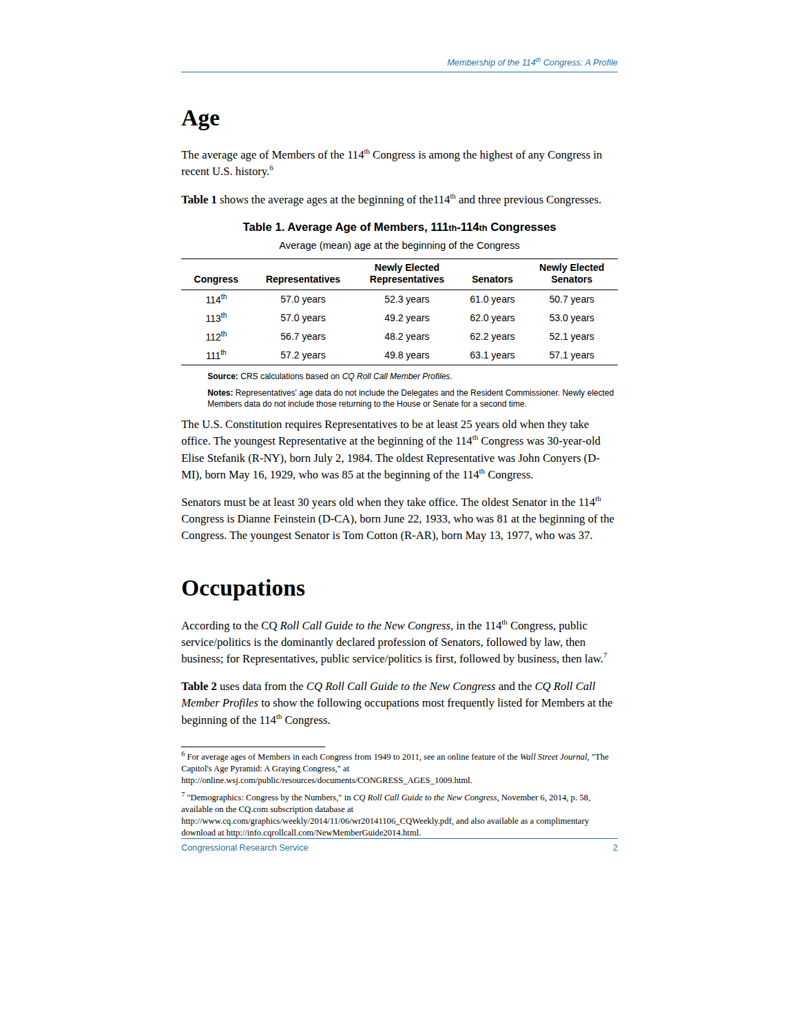Membership of the 114th Congress: A Profile
Age
The average age of Members of the 114th Congress is among the highest of any Congress in recent U.S. history.6
Table 1 shows the average ages at the beginning of the114th and three previous Congresses.
Table 1. Average Age of Members, 111th-114th Congresses
Average (mean) age at the beginning of the Congress
| Congress | Representatives | Newly Elected Representatives | Senators | Newly Elected Senators |
| --- | --- | --- | --- | --- |
| 114 th | 57.0 years | 52.3 years | 61.0 years | 50.7 years |
| 113 th | 57.0 years | 49.2 years | 62.0 years | 53.0 years |
| 112 th | 56.7 years | 48.2 years | 62.2 years | 52.1 years |
| 111 th | 57.2 years | 49.8 years | 63.1 years | 57.1 years |
Source: CRS calculations based on CQ Roll Call Member Profiles.
Notes: Representatives' age data do not include the Delegates and the Resident Commissioner. Newly elected Members data do not include those returning to the House or Senate for a second time.
The U.S. Constitution requires Representatives to be at least 25 years old when they take office. The youngest Representative at the beginning of the 114th Congress was 30-year-old Elise Stefanik (R-NY), born July 2, 1984. The oldest Representative was John Conyers (D-MI), born May 16, 1929, who was 85 at the beginning of the 114th Congress.
Senators must be at least 30 years old when they take office. The oldest Senator in the 114th Congress is Dianne Feinstein (D-CA), born June 22, 1933, who was 81 at the beginning of the Congress. The youngest Senator is Tom Cotton (R-AR), born May 13, 1977, who was 37.
Occupations
According to the CQ Roll Call Guide to the New Congress, in the 114th Congress, public service/politics is the dominantly declared profession of Senators, followed by law, then business; for Representatives, public service/politics is first, followed by business, then law.7
Table 2 uses data from the CQ Roll Call Guide to the New Congress and the CQ Roll Call Member Profiles to show the following occupations most frequently listed for Members at the beginning of the 114th Congress.
6 For average ages of Members in each Congress from 1949 to 2011, see an online feature of the Wall Street Journal, "The Capitol's Age Pyramid: A Graying Congress," at http://online.wsj.com/public/resources/documents/CONGRESS_AGES_1009.html.
7 "Demographics: Congress by the Numbers," in CQ Roll Call Guide to the New Congress, November 6, 2014, p. 58, available on the CQ.com subscription database at http://www.cq.com/graphics/weekly/2014/11/06/wr20141106_CQWeekly.pdf, and also available as a complimentary download at http://info.cqrollcall.com/NewMemberGuide2014.html.
Congressional Research Service 2